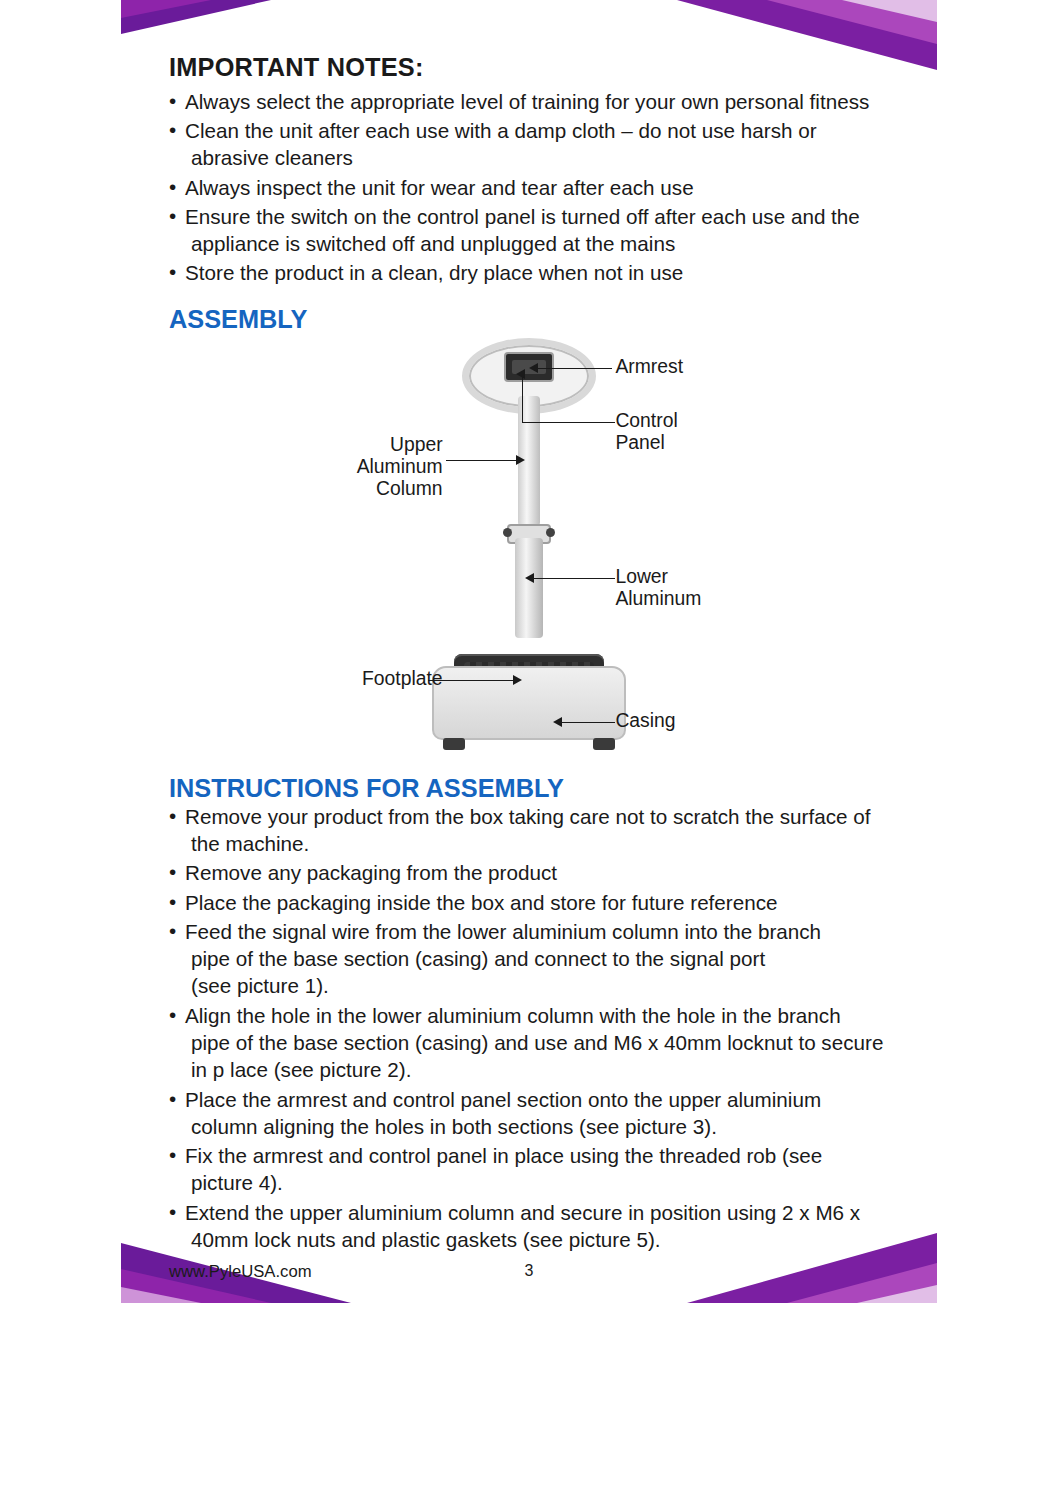IMPORTANT NOTES:
Always select the appropriate level of training for your own personal fitness
Clean the unit after each use with a damp cloth – do not use harsh orabrasive cleaners
Always inspect the unit for wear and tear after each use
Ensure the switch on the control panel is turned off after each use and theappliance is switched off and unplugged at the mains
Store the product in a clean, dry place when not in use
ASSEMBLY
Armrest
Control
Panel
Lower
Aluminum
Casing
Upper
Aluminum
Column
Footplate
INSTRUCTIONS FOR ASSEMBLY
Remove your product from the box taking care not to scratch the surface ofthe machine.
Remove any packaging from the product
Place the packaging inside the box and store for future reference
Feed the signal wire from the lower aluminium column into the branchpipe of the base section (casing) and connect to the signal port(see picture 1).
Align the hole in the lower aluminium column with the hole in the branchpipe of the base section (casing) and use and M6 x 40mm locknut to secure in p lace (see picture 2).
Place the armrest and control panel section onto the upper aluminiumcolumn aligning the holes in both sections (see picture 3).
Fix the armrest and control panel in place using the threaded rob (seepicture 4).
Extend the upper aluminium column and secure in position using 2 x M6 x40mm lock nuts and plastic gaskets (see picture 5).
www.PyleUSA.com
3